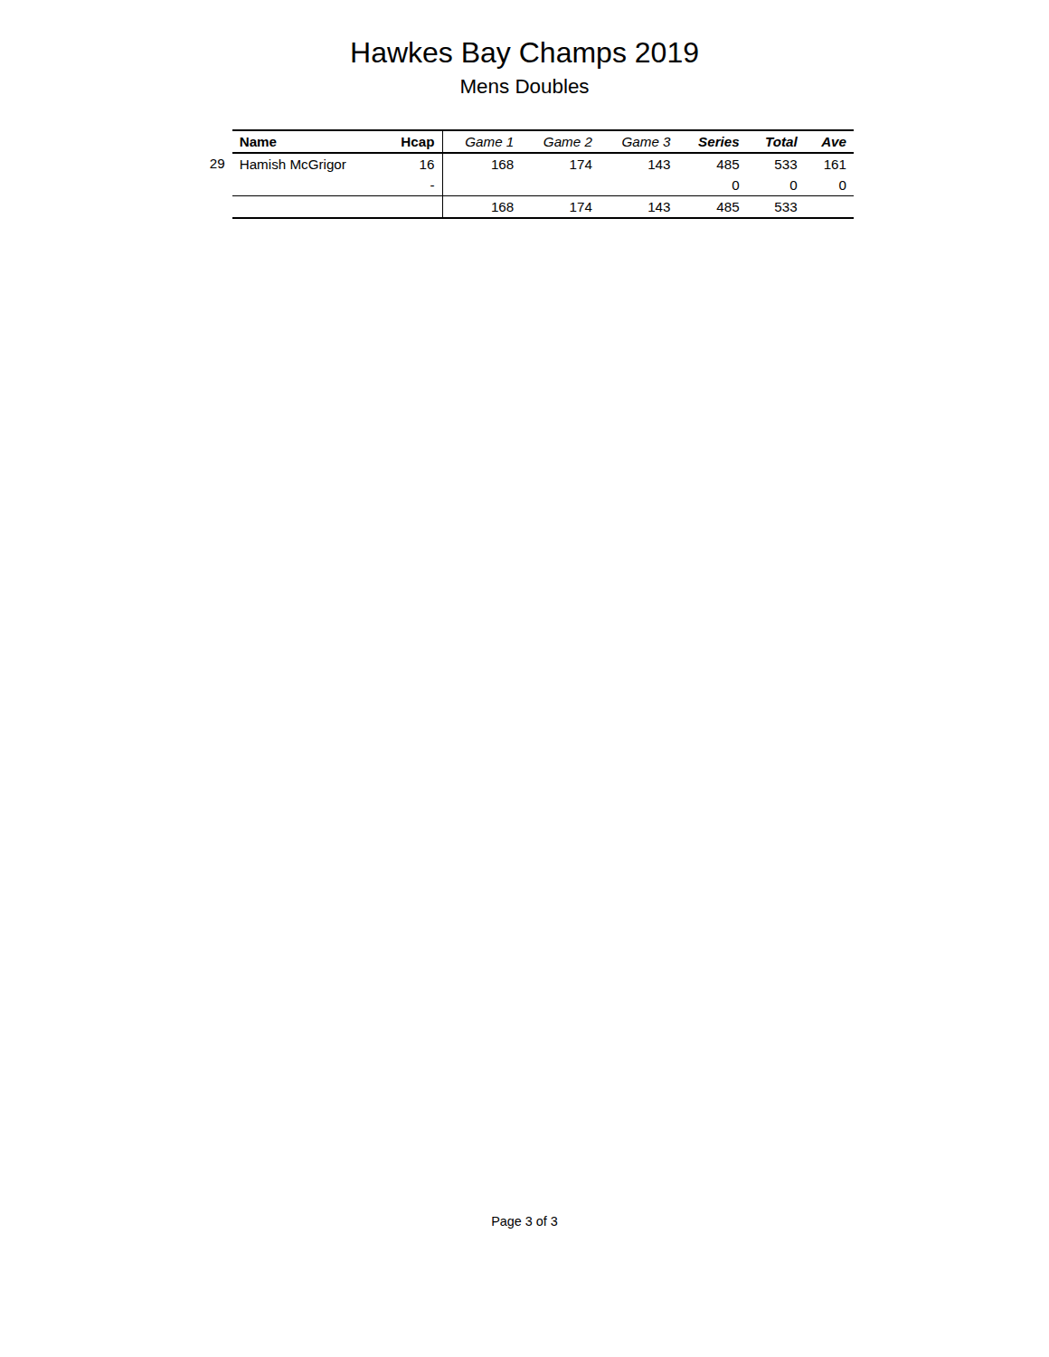Hawkes Bay Champs 2019
Mens Doubles
| | Name | Hcap | Game 1 | Game 2 | Game 3 | Series | Total | Ave |
| --- | --- | --- | --- | --- | --- | --- | --- | --- |
| 29 | Hamish McGrigor | 16 | 168 | 174 | 143 | 485 | 533 | 161 |
| | - | | | | 0 | 0 | 0 |
| | | | 168 | 174 | 143 | 485 | 533 | |
Page 3 of 3